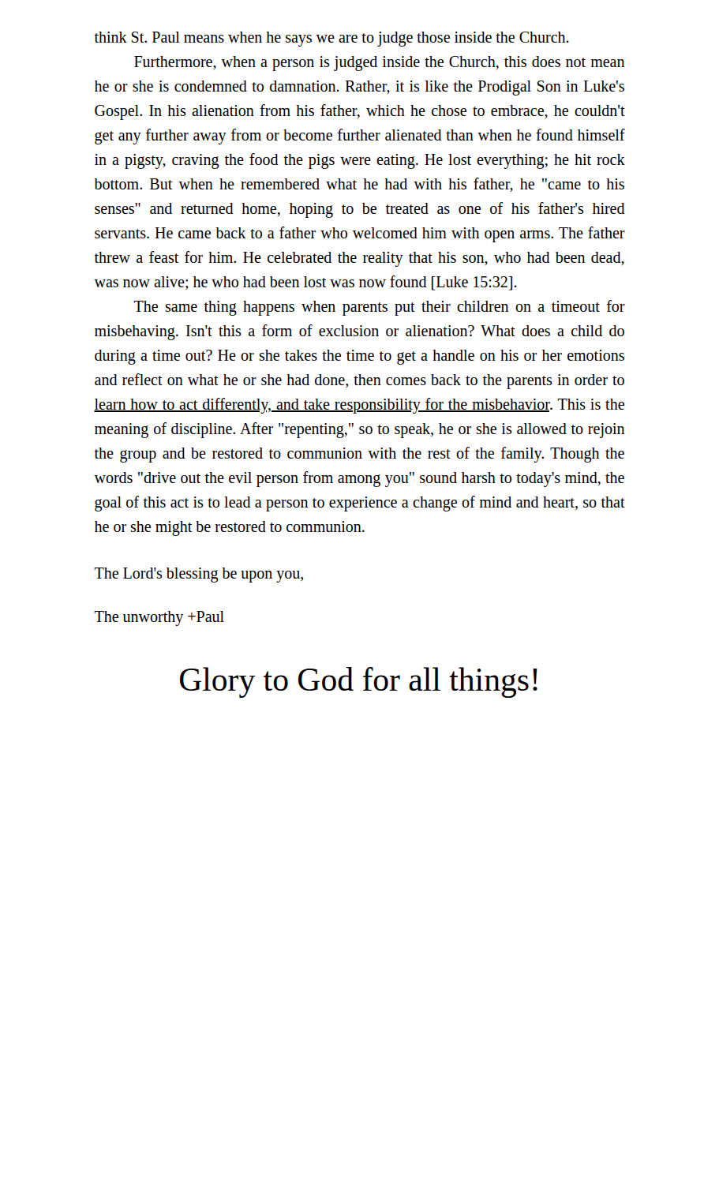think St. Paul means when he says we are to judge those inside the Church.
Furthermore, when a person is judged inside the Church, this does not mean he or she is condemned to damnation. Rather, it is like the Prodigal Son in Luke's Gospel. In his alienation from his father, which he chose to embrace, he couldn't get any further away from or become further alienated than when he found himself in a pigsty, craving the food the pigs were eating. He lost everything; he hit rock bottom. But when he remembered what he had with his father, he "came to his senses" and returned home, hoping to be treated as one of his father's hired servants. He came back to a father who welcomed him with open arms. The father threw a feast for him. He celebrated the reality that his son, who had been dead, was now alive; he who had been lost was now found [Luke 15:32].
The same thing happens when parents put their children on a timeout for misbehaving. Isn't this a form of exclusion or alienation? What does a child do during a time out? He or she takes the time to get a handle on his or her emotions and reflect on what he or she had done, then comes back to the parents in order to learn how to act differently, and take responsibility for the misbehavior. This is the meaning of discipline. After "repenting," so to speak, he or she is allowed to rejoin the group and be restored to communion with the rest of the family. Though the words "drive out the evil person from among you" sound harsh to today's mind, the goal of this act is to lead a person to experience a change of mind and heart, so that he or she might be restored to communion.
The Lord's blessing be upon you,
The unworthy +Paul
Glory to God for all things!